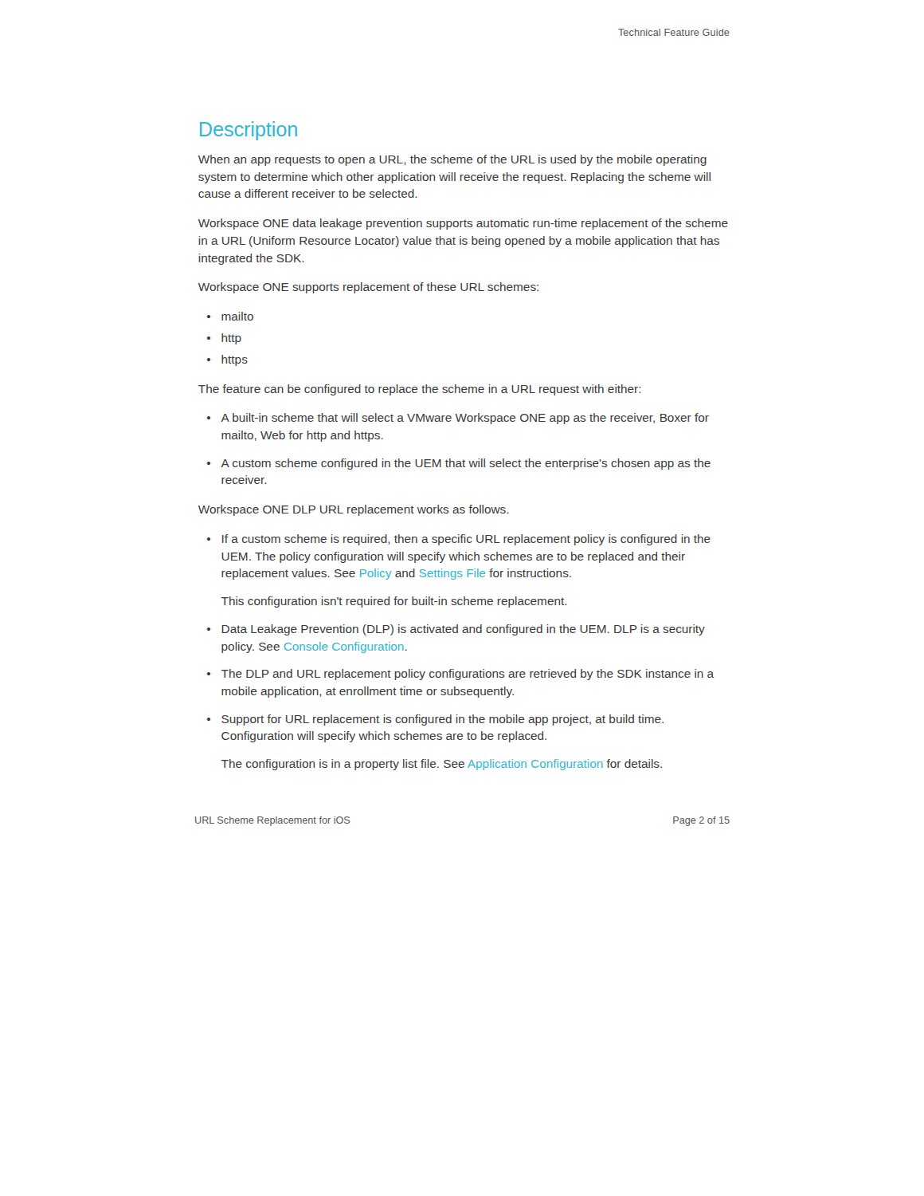Technical Feature Guide
Description
When an app requests to open a URL, the scheme of the URL is used by the mobile operating system to determine which other application will receive the request. Replacing the scheme will cause a different receiver to be selected.
Workspace ONE data leakage prevention supports automatic run-time replacement of the scheme in a URL (Uniform Resource Locator) value that is being opened by a mobile application that has integrated the SDK.
Workspace ONE supports replacement of these URL schemes:
mailto
http
https
The feature can be configured to replace the scheme in a URL request with either:
A built-in scheme that will select a VMware Workspace ONE app as the receiver, Boxer for mailto, Web for http and https.
A custom scheme configured in the UEM that will select the enterprise's chosen app as the receiver.
Workspace ONE DLP URL replacement works as follows.
If a custom scheme is required, then a specific URL replacement policy is configured in the UEM. The policy configuration will specify which schemes are to be replaced and their replacement values. See Policy and Settings File for instructions.
This configuration isn't required for built-in scheme replacement.
Data Leakage Prevention (DLP) is activated and configured in the UEM. DLP is a security policy. See Console Configuration.
The DLP and URL replacement policy configurations are retrieved by the SDK instance in a mobile application, at enrollment time or subsequently.
Support for URL replacement is configured in the mobile app project, at build time. Configuration will specify which schemes are to be replaced.
The configuration is in a property list file. See Application Configuration for details.
URL Scheme Replacement for iOS Page 2 of 15